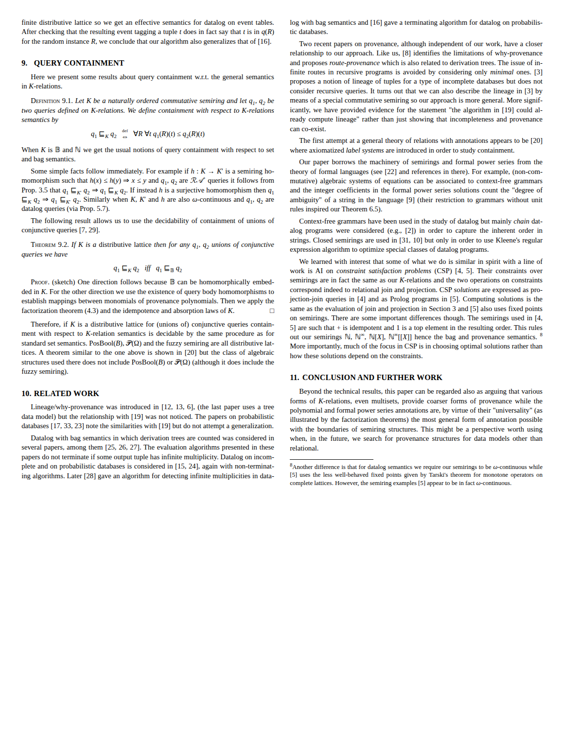finite distributive lattice so we get an effective semantics for datalog on event tables. After checking that the resulting event tagging a tuple t does in fact say that t is in q(R) for the random instance R, we conclude that our algorithm also generalizes that of [16].
9. QUERY CONTAINMENT
Here we present some results about query containment w.r.t. the general semantics in K-relations.
Definition 9.1. Let K be a naturally ordered commutative semiring and let q1, q2 be two queries defined on K-relations. We define containment with respect to K-relations semantics by
q1 ⊑K q2 def⇔ ∀R ∀t q1(R)(t) ≤ q2(R)(t)
When K is 𝔹 and ℕ we get the usual notions of query containment with respect to set and bag semantics.
Some simple facts follow immediately. For example if h : K → K′ is a semiring homomorphism such that h(x) ≤ h(y) ⇒ x ≤ y and q1, q2 are ℛ𝒜+ queries it follows from Prop. 3.5 that q1 ⊑K′ q2 ⇒ q1 ⊑K q2. If instead h is a surjective homomorphism then q1 ⊑K q2 ⇒ q1 ⊑K′ q2. Similarly when K, K′ and h are also ω-continuous and q1, q2 are datalog queries (via Prop. 5.7).
The following result allows us to use the decidability of containment of unions of conjunctive queries [7, 29].
Theorem 9.2. If K is a distributive lattice then for any q1, q2 unions of conjunctive queries we have
q1 ⊑K q2 iff q1 ⊑𝔹 q2
Proof. (sketch) One direction follows because 𝔹 can be homomorphically embedded in K. For the other direction we use the existence of query body homomorphisms to establish mappings between monomials of provenance polynomials. Then we apply the factorization theorem (4.3) and the idempotence and absorption laws of K. □
Therefore, if K is a distributive lattice for (unions of) conjunctive queries containment with respect to K-relation semantics is decidable by the same procedure as for standard set semantics. PosBool(B), 𝒫(Ω) and the fuzzy semiring are all distributive lattices. A theorem similar to the one above is shown in [20] but the class of algebraic structures used there does not include PosBool(B) or 𝒫(Ω) (although it does include the fuzzy semiring).
10. RELATED WORK
Lineage/why-provenance was introduced in [12, 13, 6], (the last paper uses a tree data model) but the relationship with [19] was not noticed. The papers on probabilistic databases [17, 33, 23] note the similarities with [19] but do not attempt a generalization.
Datalog with bag semantics in which derivation trees are counted was considered in several papers, among them [25, 26, 27]. The evaluation algorithms presented in these papers do not terminate if some output tuple has infinite multiplicity. Datalog on incomplete and on probabilistic databases is considered in [15, 24], again with non-terminating algorithms. Later [28] gave an algorithm for detecting infinite multiplicities in datalog with bag semantics and [16] gave a terminating algorithm for datalog on probabilistic databases.
Two recent papers on provenance, although independent of our work, have a closer relationship to our approach. Like us, [8] identifies the limitations of why-provenance and proposes route-provenance which is also related to derivation trees. The issue of infinite routes in recursive programs is avoided by considering only minimal ones. [3] proposes a notion of lineage of tuples for a type of incomplete databases but does not consider recursive queries. It turns out that we can also describe the lineage in [3] by means of a special commutative semiring so our approach is more general. More significantly, we have provided evidence for the statement "the algorithm in [19] could already compute lineage" rather than just showing that incompleteness and provenance can co-exist.
The first attempt at a general theory of relations with annotations appears to be [20] where axiomatized label systems are introduced in order to study containment.
Our paper borrows the machinery of semirings and formal power series from the theory of formal languages (see [22] and references in there). For example, (non-commutative) algebraic systems of equations can be associated to context-free grammars and the integer coefficients in the formal power series solutions count the "degree of ambiguity" of a string in the language [9] (their restriction to grammars without unit rules inspired our Theorem 6.5).
Context-free grammars have been used in the study of datalog but mainly chain datalog programs were considered (e.g., [2]) in order to capture the inherent order in strings. Closed semirings are used in [31, 10] but only in order to use Kleene's regular expression algorithm to optimize special classes of datalog programs.
We learned with interest that some of what we do is similar in spirit with a line of work is AI on constraint satisfaction problems (CSP) [4, 5]. Their constraints over semirings are in fact the same as our K-relations and the two operations on constraints correspond indeed to relational join and projection. CSP solutions are expressed as projection-join queries in [4] and as Prolog programs in [5]. Computing solutions is the same as the evaluation of join and projection in Section 3 and [5] also uses fixed points on semirings. There are some important differences though. The semirings used in [4, 5] are such that + is idempotent and 1 is a top element in the resulting order. This rules out our semirings ℕ, ℕ∞, ℕ[X], ℕ∞[[X]] hence the bag and provenance semantics. 8 More importantly, much of the focus in CSP is in choosing optimal solutions rather than how these solutions depend on the constraints.
11. CONCLUSION AND FURTHER WORK
Beyond the technical results, this paper can be regarded also as arguing that various forms of K-relations, even multisets, provide coarser forms of provenance while the polynomial and formal power series annotations are, by virtue of their "universality" (as illustrated by the factorization theorems) the most general form of annotation possible with the boundaries of semiring structures. This might be a perspective worth using when, in the future, we search for provenance structures for data models other than relational.
8Another difference is that for datalog semantics we require our semirings to be ω-continuous while [5] uses the less well-behaved fixed points given by Tarski's theorem for monotone operators on complete lattices. However, the semiring examples [5] appear to be in fact ω-continuous.